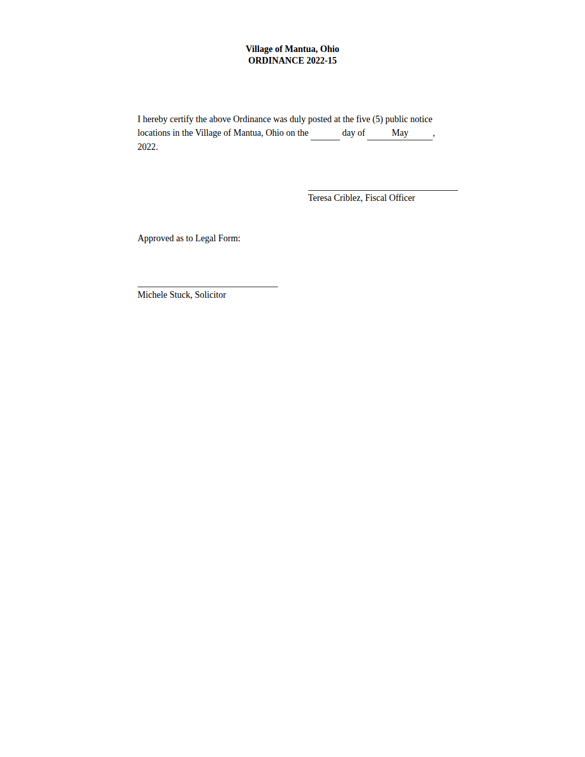Village of Mantua, Ohio ORDINANCE 2022-15
I hereby certify the above Ordinance was duly posted at the five (5) public notice locations in the Village of Mantua, Ohio on the day of May, 2022.
Teresa Criblez, Fiscal Officer
Approved as to Legal Form:
Michele Stuck, Solicitor